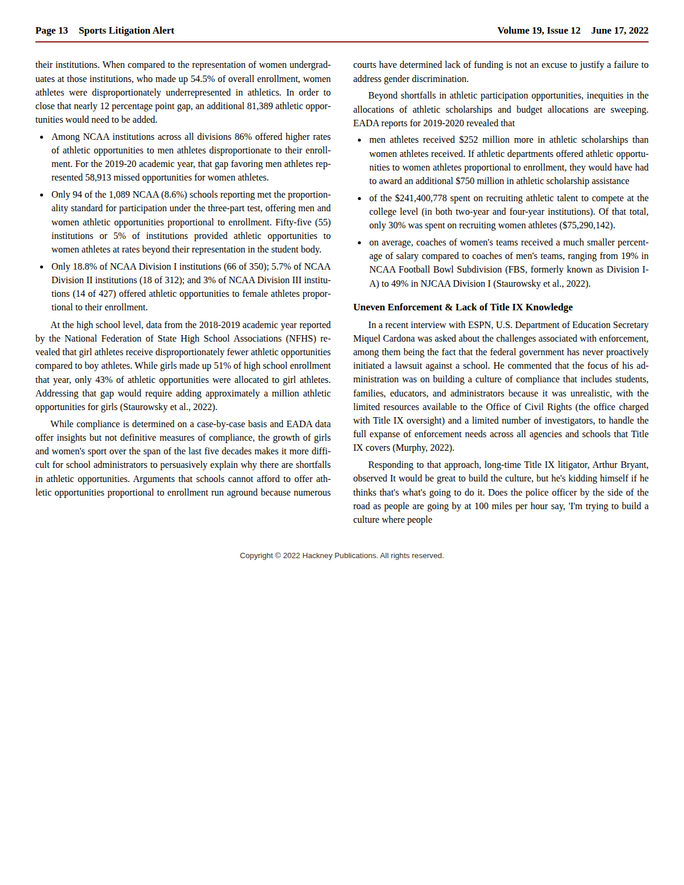Page 13 Sports Litigation Alert
Volume 19, Issue 12 June 17, 2022
their institutions. When compared to the representation of women undergraduates at those institutions, who made up 54.5% of overall enrollment, women athletes were disproportionately underrepresented in athletics. In order to close that nearly 12 percentage point gap, an additional 81,389 athletic opportunities would need to be added.
Among NCAA institutions across all divisions 86% offered higher rates of athletic opportunities to men athletes disproportionate to their enrollment. For the 2019-20 academic year, that gap favoring men athletes represented 58,913 missed opportunities for women athletes.
Only 94 of the 1,089 NCAA (8.6%) schools reporting met the proportionality standard for participation under the three-part test, offering men and women athletic opportunities proportional to enrollment. Fifty-five (55) institutions or 5% of institutions provided athletic opportunities to women athletes at rates beyond their representation in the student body.
Only 18.8% of NCAA Division I institutions (66 of 350); 5.7% of NCAA Division II institutions (18 of 312); and 3% of NCAA Division III institutions (14 of 427) offered athletic opportunities to female athletes proportional to their enrollment.
At the high school level, data from the 2018-2019 academic year reported by the National Federation of State High School Associations (NFHS) revealed that girl athletes receive disproportionately fewer athletic opportunities compared to boy athletes. While girls made up 51% of high school enrollment that year, only 43% of athletic opportunities were allocated to girl athletes. Addressing that gap would require adding approximately a million athletic opportunities for girls (Staurowsky et al., 2022).
While compliance is determined on a case-by-case basis and EADA data offer insights but not definitive measures of compliance, the growth of girls and women's sport over the span of the last five decades makes it more difficult for school administrators to persuasively explain why there are shortfalls in athletic opportunities. Arguments that schools cannot afford to offer athletic opportunities proportional to enrollment run aground because numerous courts have determined lack of funding is not an excuse to justify a failure to address gender discrimination.
Beyond shortfalls in athletic participation opportunities, inequities in the allocations of athletic scholarships and budget allocations are sweeping. EADA reports for 2019-2020 revealed that
men athletes received $252 million more in athletic scholarships than women athletes received. If athletic departments offered athletic opportunities to women athletes proportional to enrollment, they would have had to award an additional $750 million in athletic scholarship assistance
of the $241,400,778 spent on recruiting athletic talent to compete at the college level (in both two-year and four-year institutions). Of that total, only 30% was spent on recruiting women athletes ($75,290,142).
on average, coaches of women's teams received a much smaller percentage of salary compared to coaches of men's teams, ranging from 19% in NCAA Football Bowl Subdivision (FBS, formerly known as Division I-A) to 49% in NJCAA Division I (Staurowsky et al., 2022).
Uneven Enforcement & Lack of Title IX Knowledge
In a recent interview with ESPN, U.S. Department of Education Secretary Miquel Cardona was asked about the challenges associated with enforcement, among them being the fact that the federal government has never proactively initiated a lawsuit against a school. He commented that the focus of his administration was on building a culture of compliance that includes students, families, educators, and administrators because it was unrealistic, with the limited resources available to the Office of Civil Rights (the office charged with Title IX oversight) and a limited number of investigators, to handle the full expanse of enforcement needs across all agencies and schools that Title IX covers (Murphy, 2022).
Responding to that approach, long-time Title IX litigator, Arthur Bryant, observed It would be great to build the culture, but he's kidding himself if he thinks that's what's going to do it. Does the police officer by the side of the road as people are going by at 100 miles per hour say, 'I'm trying to build a culture where people
Copyright © 2022 Hackney Publications. All rights reserved.